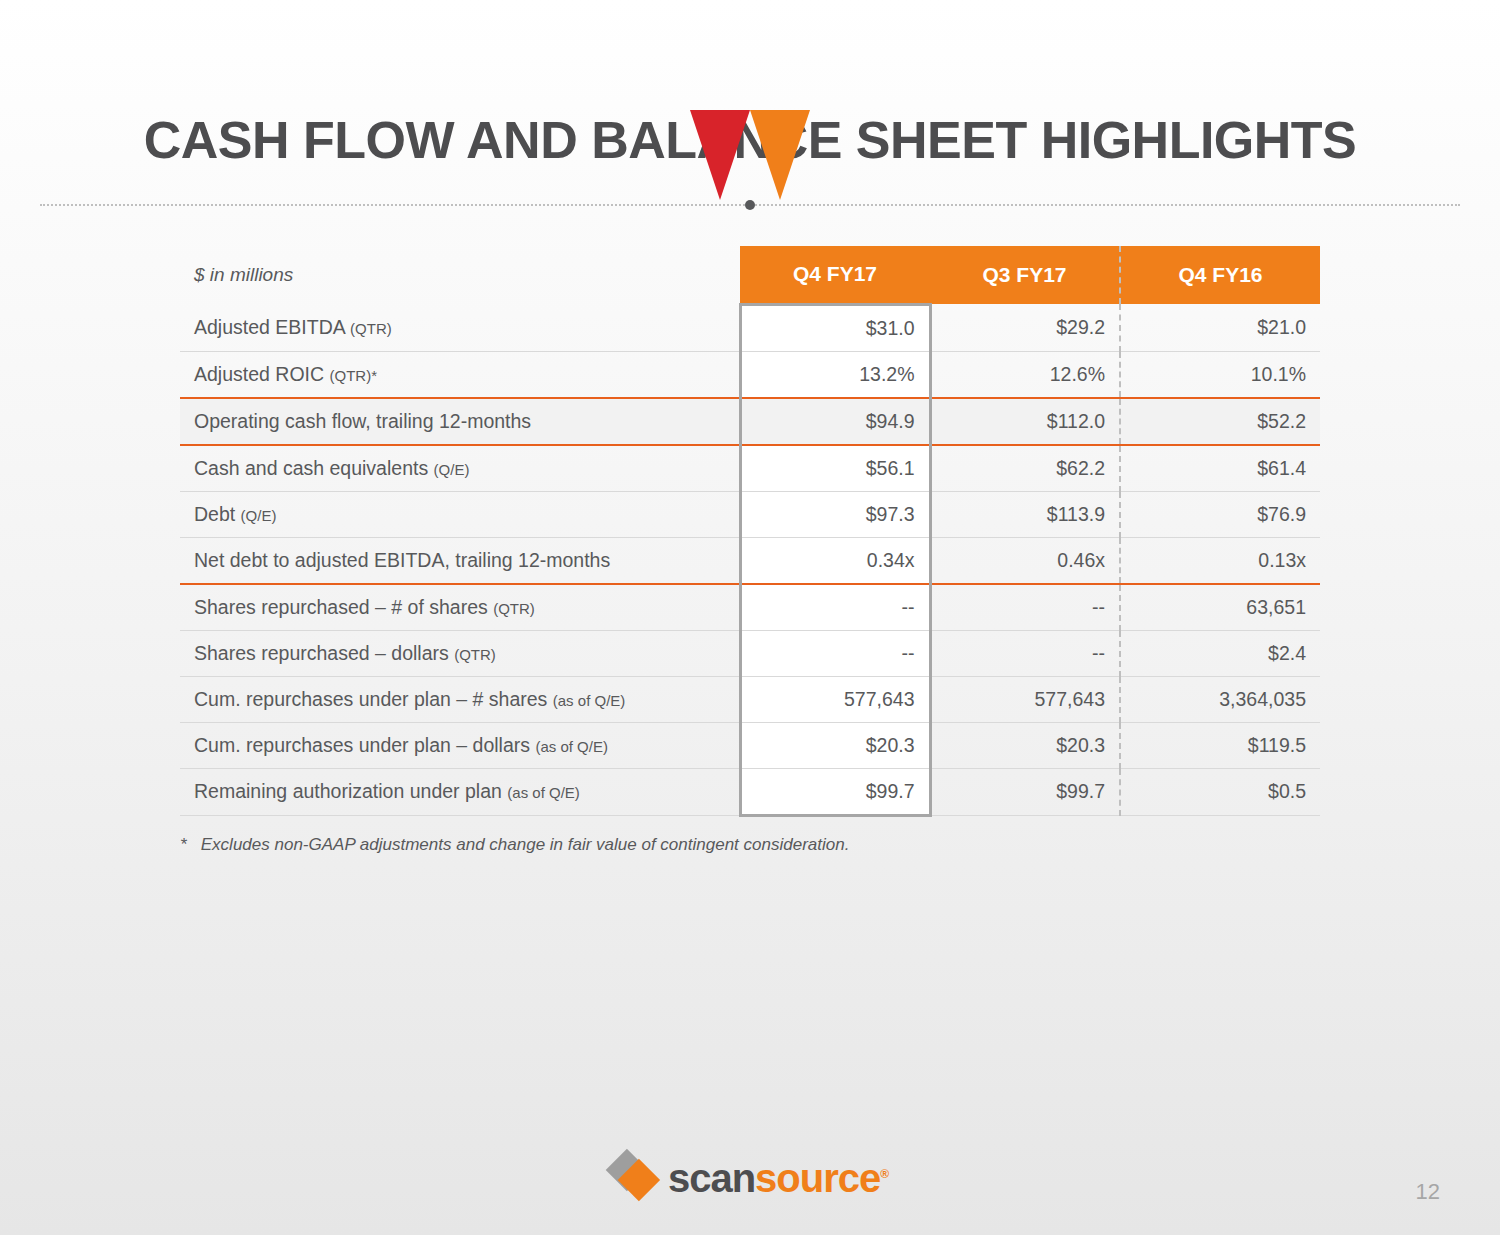CASH FLOW AND BALANCE SHEET HIGHLIGHTS
| $ in millions | Q4 FY17 | Q3 FY17 | Q4 FY16 |
| --- | --- | --- | --- |
| Adjusted EBITDA (QTR) | $31.0 | $29.2 | $21.0 |
| Adjusted ROIC (QTR)* | 13.2% | 12.6% | 10.1% |
| Operating cash flow, trailing 12-months | $94.9 | $112.0 | $52.2 |
| Cash and cash equivalents (Q/E) | $56.1 | $62.2 | $61.4 |
| Debt (Q/E) | $97.3 | $113.9 | $76.9 |
| Net debt to adjusted EBITDA, trailing 12-months | 0.34x | 0.46x | 0.13x |
| Shares repurchased – # of shares (QTR) | -- | -- | 63,651 |
| Shares repurchased – dollars (QTR) | -- | -- | $2.4 |
| Cum. repurchases under plan – # shares (as of Q/E) | 577,643 | 577,643 | 3,364,035 |
| Cum. repurchases under plan – dollars (as of Q/E) | $20.3 | $20.3 | $119.5 |
| Remaining authorization under plan (as of Q/E) | $99.7 | $99.7 | $0.5 |
* Excludes non-GAAP adjustments and change in fair value of contingent consideration.
scansource®
12